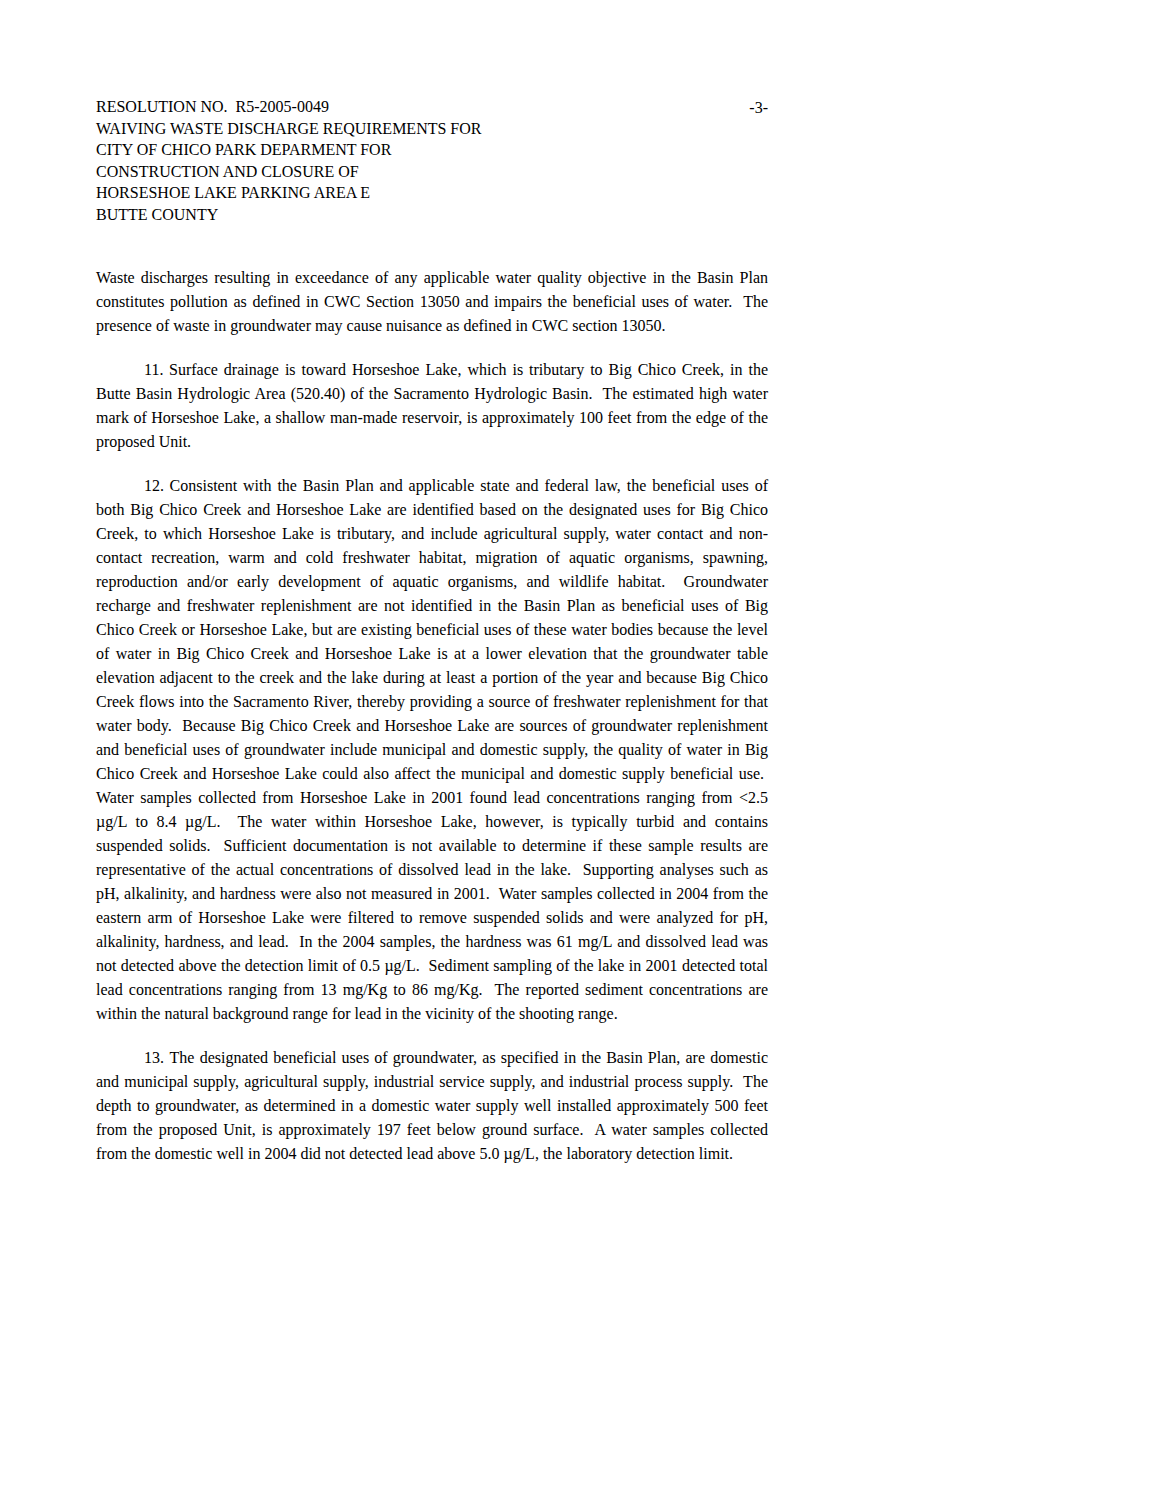-3-
RESOLUTION NO. R5-2005-0049
WAIVING WASTE DISCHARGE REQUIREMENTS FOR
CITY OF CHICO PARK DEPARMENT FOR
CONSTRUCTION AND CLOSURE OF
HORSESHOE LAKE PARKING AREA E
BUTTE COUNTY
Waste discharges resulting in exceedance of any applicable water quality objective in the Basin Plan constitutes pollution as defined in CWC Section 13050 and impairs the beneficial uses of water. The presence of waste in groundwater may cause nuisance as defined in CWC section 13050.
11. Surface drainage is toward Horseshoe Lake, which is tributary to Big Chico Creek, in the Butte Basin Hydrologic Area (520.40) of the Sacramento Hydrologic Basin. The estimated high water mark of Horseshoe Lake, a shallow man-made reservoir, is approximately 100 feet from the edge of the proposed Unit.
12. Consistent with the Basin Plan and applicable state and federal law, the beneficial uses of both Big Chico Creek and Horseshoe Lake are identified based on the designated uses for Big Chico Creek, to which Horseshoe Lake is tributary, and include agricultural supply, water contact and non-contact recreation, warm and cold freshwater habitat, migration of aquatic organisms, spawning, reproduction and/or early development of aquatic organisms, and wildlife habitat. Groundwater recharge and freshwater replenishment are not identified in the Basin Plan as beneficial uses of Big Chico Creek or Horseshoe Lake, but are existing beneficial uses of these water bodies because the level of water in Big Chico Creek and Horseshoe Lake is at a lower elevation that the groundwater table elevation adjacent to the creek and the lake during at least a portion of the year and because Big Chico Creek flows into the Sacramento River, thereby providing a source of freshwater replenishment for that water body. Because Big Chico Creek and Horseshoe Lake are sources of groundwater replenishment and beneficial uses of groundwater include municipal and domestic supply, the quality of water in Big Chico Creek and Horseshoe Lake could also affect the municipal and domestic supply beneficial use. Water samples collected from Horseshoe Lake in 2001 found lead concentrations ranging from <2.5 µg/L to 8.4 µg/L. The water within Horseshoe Lake, however, is typically turbid and contains suspended solids. Sufficient documentation is not available to determine if these sample results are representative of the actual concentrations of dissolved lead in the lake. Supporting analyses such as pH, alkalinity, and hardness were also not measured in 2001. Water samples collected in 2004 from the eastern arm of Horseshoe Lake were filtered to remove suspended solids and were analyzed for pH, alkalinity, hardness, and lead. In the 2004 samples, the hardness was 61 mg/L and dissolved lead was not detected above the detection limit of 0.5 µg/L. Sediment sampling of the lake in 2001 detected total lead concentrations ranging from 13 mg/Kg to 86 mg/Kg. The reported sediment concentrations are within the natural background range for lead in the vicinity of the shooting range.
13. The designated beneficial uses of groundwater, as specified in the Basin Plan, are domestic and municipal supply, agricultural supply, industrial service supply, and industrial process supply. The depth to groundwater, as determined in a domestic water supply well installed approximately 500 feet from the proposed Unit, is approximately 197 feet below ground surface. A water samples collected from the domestic well in 2004 did not detected lead above 5.0 µg/L, the laboratory detection limit.